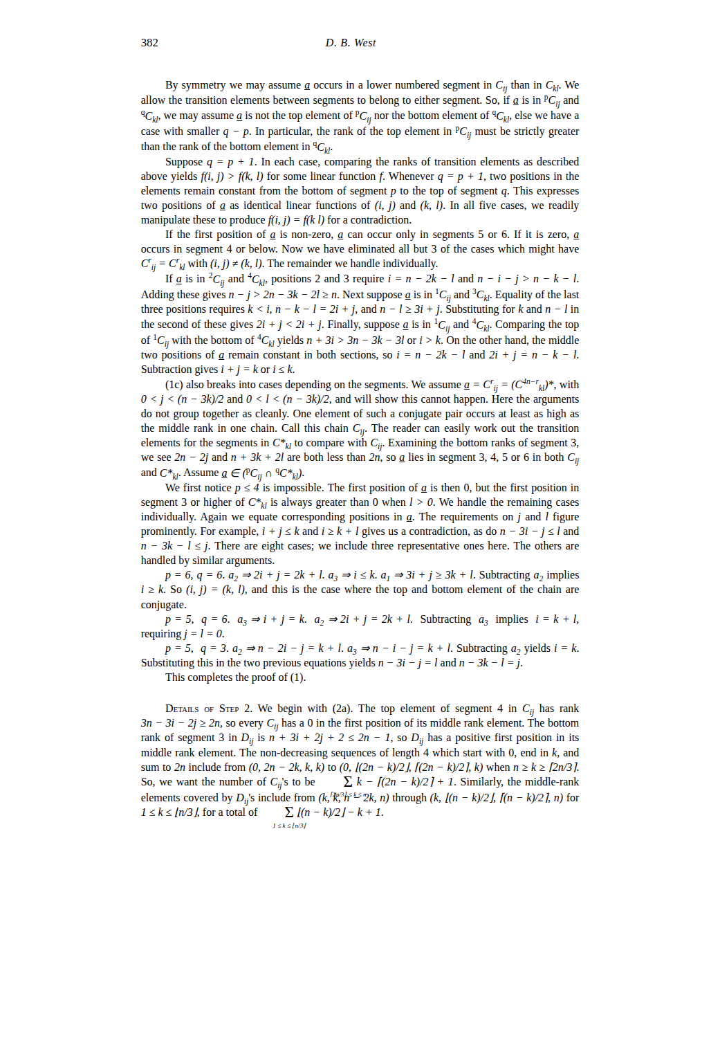382 D. B. West
By symmetry we may assume a occurs in a lower numbered segment in Cij than in Ckl. We allow the transition elements between segments to belong to either segment. So, if a is in pCij and qCkl, we may assume a is not the top element of pCij nor the bottom element of qCkl, else we have a case with smaller q − p. In particular, the rank of the top element in pCij must be strictly greater than the rank of the bottom element in qCkl.
Suppose q = p + 1. In each case, comparing the ranks of transition elements as described above yields f(i, j) > f(k, l) for some linear function f. Whenever q = p + 1, two positions in the elements remain constant from the bottom of segment p to the top of segment q. This expresses two positions of a as identical linear functions of (i, j) and (k, l). In all five cases, we readily manipulate these to produce f(i, j) = f(k l) for a contradiction.
If the first position of a is non-zero, a can occur only in segments 5 or 6. If it is zero, a occurs in segment 4 or below. Now we have eliminated all but 3 of the cases which might have Crij = Crkl with (i, j) ≠ (k, l). The remainder we handle individually.
If a is in 2 Cij and 4 Ckl, positions 2 and 3 require i = n − 2k − l and n − i − j > n − k − l. Adding these gives n − j > 2n − 3k − 2l ≥ n. Next suppose a is in 1 Cij and 3 Ckl. Equality of the last three positions requires k < i, n − k − l = 2i + j, and n − l ≥ 3i + j. Substituting for k and n − l in the second of these gives 2i + j < 2i + j. Finally, suppose a is in 1 Cij and 4 Ckl. Comparing the top of 1 Cij with the bottom of 4 Ckl yields n + 3i > 3n − 3k − 3l or i > k. On the other hand, the middle two positions of a remain constant in both sections, so i = n − 2k − l and 2i + j = n − k − l. Subtraction gives i + j = k or i ≤ k.
(1c) also breaks into cases depending on the segments. We assume a = Crij = (C4n−rkl)*, with 0 < j < (n − 3k)/2 and 0 < l < (n − 3k)/2, and will show this cannot happen. Here the arguments do not group together as cleanly. One element of such a conjugate pair occurs at least as high as the middle rank in one chain. Call this chain Cij. The reader can easily work out the transition elements for the segments in C*kl to compare with Cij. Examining the bottom ranks of segment 3, we see 2n − 2j and n + 3k + 2l are both less than 2n, so a lies in segment 3, 4, 5 or 6 in both Cij and C*kl. Assume a ∈ (p Cij ∩ q C*kl).
We first notice p ≤ 4 is impossible. The first position of a is then 0, but the first position in segment 3 or higher of C*kl is always greater than 0 when l > 0. We handle the remaining cases individually. Again we equate corresponding positions in a. The requirements on j and l figure prominently. For example, i + j ≤ k and i ≥ k + l gives us a contradiction, as do n − 3i − j ≤ l and n − 3k − l ≤ j. There are eight cases; we include three representative ones here. The others are handled by similar arguments.
p = 6, q = 6. a2 ⇒ 2i + j = 2k + l. a3 ⇒ i ≤ k. a1 ⇒ 3i + j ≥ 3k + l. Subtracting a2 implies i ≥ k. So (i, j) = (k, l), and this is the case where the top and bottom element of the chain are conjugate.
p = 5, q = 6. a3 ⇒ i + j = k. a2 ⇒ 2i + j = 2k + l. Subtracting a3 implies i = k + l, requiring j = l = 0.
p = 5, q = 3. a2 ⇒ n − 2i − j = k + l. a3 ⇒ n − i − j = k + l. Subtracting a2 yields i = k. Substituting this in the two previous equations yields n − 3i − j = l and n − 3k − l = j.
This completes the proof of (1).
Details of Step 2. We begin with (2a). The top element of segment 4 in Cij has rank 3n − 3i − 2j ≥ 2n, so every Cij has a 0 in the first position of its middle rank element. The bottom rank of segment 3 in Dij is n + 3i + 2j + 2 ≤ 2n − 1, so Dij has a positive first position in its middle rank element. The non-decreasing sequences of length 4 which start with 0, end in k, and sum to 2n include from (0, 2n − 2k, k, k) to (0, ⌊(2n − k)/2⌋, ⌈(2n − k)/2⌉, k) when n ≥ k ≥ ⌈2n/3⌉. So, we want the number of Cij's to be Σ⌈2n/3⌉ ≤ k ≤ n k − ⌈(2n − k)/2⌉ + 1. Similarly, the middle-rank elements covered by Dij's include from (k, k, n − 2k, n) through (k, ⌊(n − k)/2⌋, ⌈(n − k)/2⌉, n) for 1 ≤ k ≤ ⌊n/3⌋, for a total of Σ 1 ≤ k ≤ ⌊n/3⌋ ⌊(n − k)/2⌋ − k + 1.